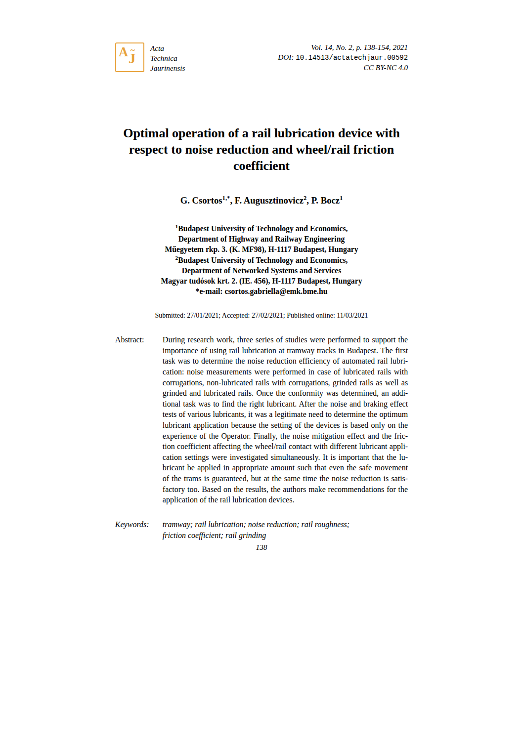~
Acta
Technica
Jaurinensis
Vol. 14, No. 2, p. 138-154, 2021
DOI: 10.14513/actatechjaur.00592
CC BY-NC 4.0
Optimal operation of a rail lubrication device with respect to noise reduction and wheel/rail friction coefficient
G. Csortos1,*, F. Augusztinovicz2, P. Bocz1
1Budapest University of Technology and Economics,
Department of Highway and Railway Engineering
Műegyetem rkp. 3. (K. MF98), H-1117 Budapest, Hungary
2Budapest University of Technology and Economics,
Department of Networked Systems and Services
Magyar tudósok krt. 2. (IE. 456), H-1117 Budapest, Hungary
*e-mail: csortos.gabriella@emk.bme.hu
Submitted: 27/01/2021; Accepted: 27/02/2021; Published online: 11/03/2021
Abstract:
During research work, three series of studies were performed to support the importance of using rail lubrication at tramway tracks in Budapest. The first task was to determine the noise reduction efficiency of automated rail lubrication: noise measurements were performed in case of lubricated rails with corrugations, non-lubricated rails with corrugations, grinded rails as well as grinded and lubricated rails. Once the conformity was determined, an additional task was to find the right lubricant. After the noise and braking effect tests of various lubricants, it was a legitimate need to determine the optimum lubricant application because the setting of the devices is based only on the experience of the Operator. Finally, the noise mitigation effect and the friction coefficient affecting the wheel/rail contact with different lubricant application settings were investigated simultaneously. It is important that the lubricant be applied in appropriate amount such that even the safe movement of the trams is guaranteed, but at the same time the noise reduction is satisfactory too. Based on the results, the authors make recommendations for the application of the rail lubrication devices.
Keywords:
tramway; rail lubrication; noise reduction; rail roughness;
friction coefficient; rail grinding
138